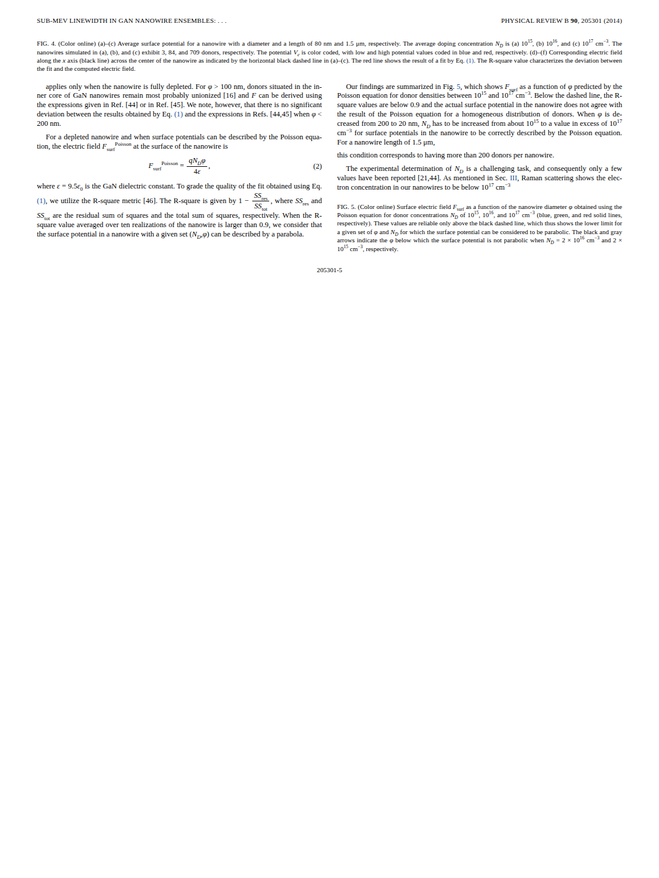SUB-meV LINEWIDTH IN GaN NANOWIRE ENSEMBLES: . . .
PHYSICAL REVIEW B 90, 205301 (2014)
FIG. 4. (Color online) (a)–(c) Average surface potential for a nanowire with a diameter and a length of 80 nm and 1.5 μm, respectively. The average doping concentration ND is (a) 1015, (b) 1016, and (c) 1017 cm−3. The nanowires simulated in (a), (b), and (c) exhibit 3, 84, and 709 donors, respectively. The potential Ve is color coded, with low and high potential values coded in blue and red, respectively. (d)–(f) Corresponding electric field along the x axis (black line) across the center of the nanowire as indicated by the horizontal black dashed line in (a)–(c). The red line shows the result of a fit by Eq. (1). The R-square value characterizes the deviation between the fit and the computed electric field.
applies only when the nanowire is fully depleted. For φ > 100 nm, donors situated in the inner core of GaN nanowires remain most probably unionized [16] and F can be derived using the expressions given in Ref. [44] or in Ref. [45]. We note, however, that there is no significant deviation between the results obtained by Eq. (1) and the expressions in Refs. [44,45] when φ < 200 nm.
For a depleted nanowire and when surface potentials can be described by the Poisson equation, the electric field FsurfPoisson at the surface of the nanowire is
FsurfPoisson = qNDφ 4ε , (2)
where ε = 9.5ε0 is the GaN dielectric constant. To grade the quality of the fit obtained using Eq. (1), we utilize the R-square metric [46]. The R-square is given by 1 − SSres SStot , where SSres and SStot are the residual sum of squares and the total sum of squares, respectively. When the R-square value averaged over ten realizations of the nanowire is larger than 0.9, we consider that the surface potential in a nanowire with a given set (ND,φ) can be described by a parabola.
Our findings are summarized in Fig. 5, which shows Fsurf as a function of φ predicted by the Poisson equation for donor densities between 1015 and 1017 cm−3. Below the dashed line, the R-square values are below 0.9 and the actual surface potential in the nanowire does not agree with the result of the Poisson equation for a homogeneous distribution of donors. When φ is decreased from 200 to 20 nm, ND has to be increased from about 1015 to a value in excess of 1017 cm−3 for surface potentials in the nanowire to be correctly described by the Poisson equation. For a nanowire length of 1.5 μm,
this condition corresponds to having more than 200 donors per nanowire.
The experimental determination of ND is a challenging task, and consequently only a few values have been reported [21,44]. As mentioned in Sec. III, Raman scattering shows the electron concentration in our nanowires to be below 1017 cm−3
FIG. 5. (Color online) Surface electric field Fsurf as a function of the nanowire diameter φ obtained using the Poisson equation for donor concentrations ND of 1015, 1016, and 1017 cm−3 (blue, green, and red solid lines, respectively). These values are reliable only above the black dashed line, which thus shows the lower limit for a given set of φ and ND for which the surface potential can be considered to be parabolic. The black and gray arrows indicate the φ below which the surface potential is not parabolic when ND = 2 × 1016 cm−3 and 2 × 1015 cm−3, respectively.
205301-5